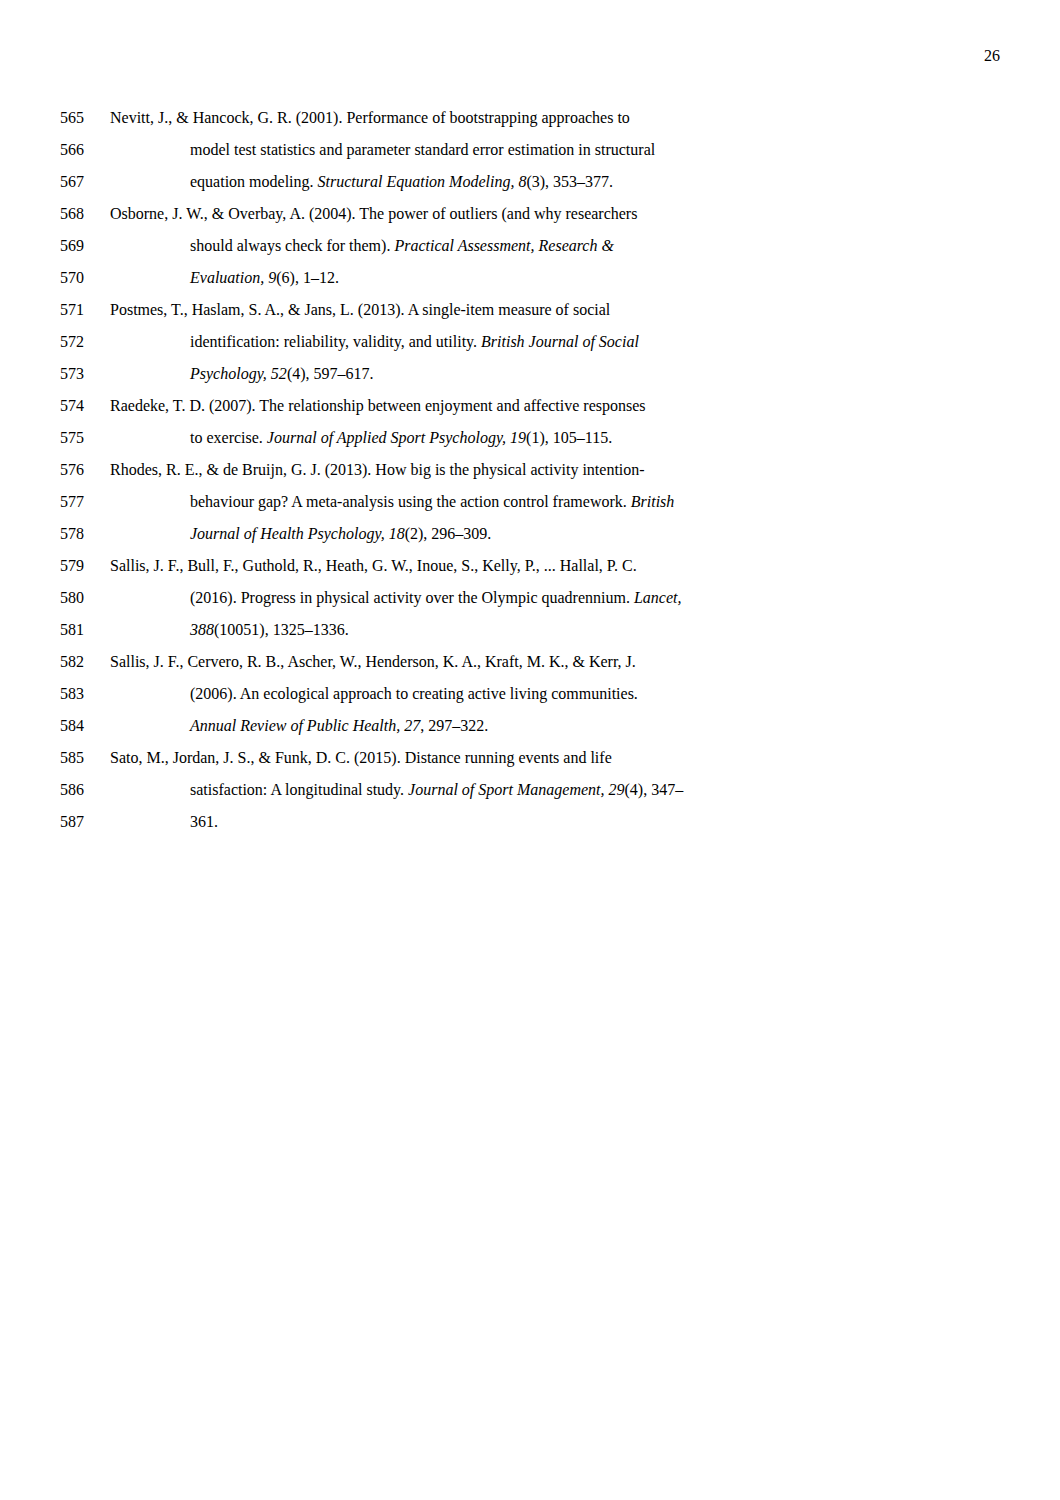26
Nevitt, J., & Hancock, G. R. (2001). Performance of bootstrapping approaches to
model test statistics and parameter standard error estimation in structural
equation modeling. Structural Equation Modeling, 8(3), 353–377.
Osborne, J. W., & Overbay, A. (2004). The power of outliers (and why researchers
should always check for them). Practical Assessment, Research &
Evaluation, 9(6), 1–12.
Postmes, T., Haslam, S. A., & Jans, L. (2013). A single-item measure of social
identification: reliability, validity, and utility. British Journal of Social
Psychology, 52(4), 597–617.
Raedeke, T. D. (2007). The relationship between enjoyment and affective responses
to exercise. Journal of Applied Sport Psychology, 19(1), 105–115.
Rhodes, R. E., & de Bruijn, G. J. (2013). How big is the physical activity intention-
behaviour gap? A meta-analysis using the action control framework. British
Journal of Health Psychology, 18(2), 296–309.
Sallis, J. F., Bull, F., Guthold, R., Heath, G. W., Inoue, S., Kelly, P., ... Hallal, P. C.
(2016). Progress in physical activity over the Olympic quadrennium. Lancet,
388(10051), 1325–1336.
Sallis, J. F., Cervero, R. B., Ascher, W., Henderson, K. A., Kraft, M. K., & Kerr, J.
(2006). An ecological approach to creating active living communities.
Annual Review of Public Health, 27, 297–322.
Sato, M., Jordan, J. S., & Funk, D. C. (2015). Distance running events and life
satisfaction: A longitudinal study. Journal of Sport Management, 29(4), 347–
361.